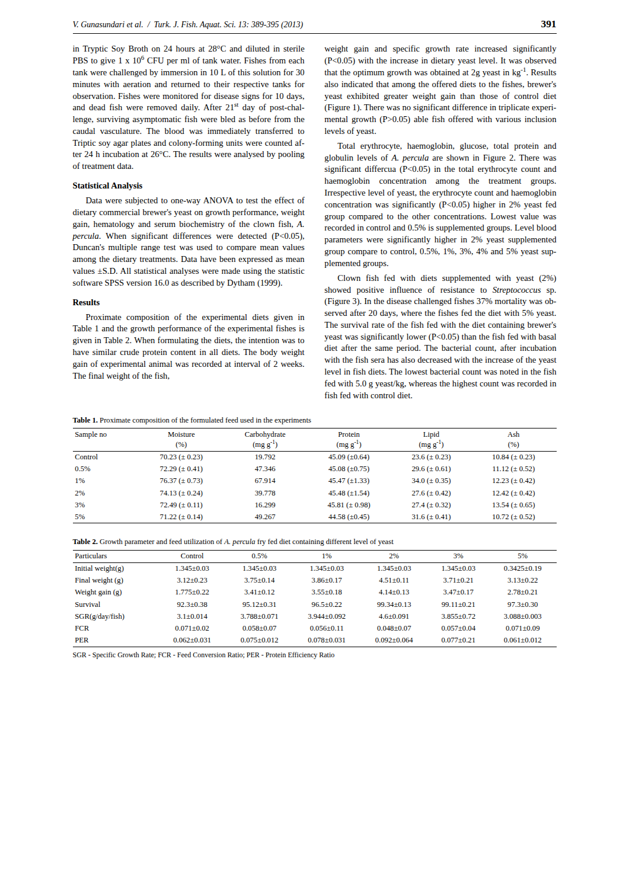V. Gunasundari et al. / Turk. J. Fish. Aquat. Sci. 13: 389-395 (2013) 391
in Tryptic Soy Broth on 24 hours at 28°C and diluted in sterile PBS to give 1 x 106 CFU per ml of tank water. Fishes from each tank were challenged by immersion in 10 L of this solution for 30 minutes with aeration and returned to their respective tanks for observation. Fishes were monitored for disease signs for 10 days, and dead fish were removed daily. After 21st day of post-challenge, surviving asymptomatic fish were bled as before from the caudal vasculature. The blood was immediately transferred to Triptic soy agar plates and colony-forming units were counted after 24 h incubation at 26°C. The results were analysed by pooling of treatment data.
Statistical Analysis
Data were subjected to one-way ANOVA to test the effect of dietary commercial brewer's yeast on growth performance, weight gain, hematology and serum biochemistry of the clown fish, A. percula. When significant differences were detected (P<0.05), Duncan's multiple range test was used to compare mean values among the dietary treatments. Data have been expressed as mean values ±S.D. All statistical analyses were made using the statistic software SPSS version 16.0 as described by Dytham (1999).
Results
Proximate composition of the experimental diets given in Table 1 and the growth performance of the experimental fishes is given in Table 2. When formulating the diets, the intention was to have similar crude protein content in all diets. The body weight gain of experimental animal was recorded at interval of 2 weeks. The final weight of the fish,
weight gain and specific growth rate increased significantly (P<0.05) with the increase in dietary yeast level. It was observed that the optimum growth was obtained at 2g yeast in kg-1. Results also indicated that among the offered diets to the fishes, brewer's yeast exhibited greater weight gain than those of control diet (Figure 1). There was no significant difference in triplicate experimental growth (P>0.05) able fish offered with various inclusion levels of yeast.
Total erythrocyte, haemoglobin, glucose, total protein and globulin levels of A. percula are shown in Figure 2. There was significant differcua (P<0.05) in the total erythrocyte count and haemoglobin concentration among the treatment groups. Irrespective level of yeast, the erythrocyte count and haemoglobin concentration was significantly (P<0.05) higher in 2% yeast fed group compared to the other concentrations. Lowest value was recorded in control and 0.5% is supplemented groups. Level blood parameters were significantly higher in 2% yeast supplemented group compare to control, 0.5%, 1%, 3%, 4% and 5% yeast supplemented groups.
Clown fish fed with diets supplemented with yeast (2%) showed positive influence of resistance to Streptococcus sp. (Figure 3). In the disease challenged fishes 37% mortality was observed after 20 days, where the fishes fed the diet with 5% yeast. The survival rate of the fish fed with the diet containing brewer's yeast was significantly lower (P<0.05) than the fish fed with basal diet after the same period. The bacterial count, after incubation with the fish sera has also decreased with the increase of the yeast level in fish diets. The lowest bacterial count was noted in the fish fed with 5.0 g yeast/kg, whereas the highest count was recorded in fish fed with control diet.
Table 1. Proximate composition of the formulated feed used in the experiments
| Sample no | Moisture (%) | Carbohydrate (mg g -1 ) | Protein (mg g -1 ) | Lipid (mg g -1 ) | Ash (%) |
| --- | --- | --- | --- | --- | --- |
| Control | 70.23 (± 0.23) | 19.792 | 45.09 (±0.64) | 23.6 (± 0.23) | 10.84 (± 0.23) |
| 0.5% | 72.29 (± 0.41) | 47.346 | 45.08 (±0.75) | 29.6 (± 0.61) | 11.12 (± 0.52) |
| 1% | 76.37 (± 0.73) | 67.914 | 45.47 (±1.33) | 34.0 (± 0.35) | 12.23 (± 0.42) |
| 2% | 74.13 (± 0.24) | 39.778 | 45.48 (±1.54) | 27.6 (± 0.42) | 12.42 (± 0.42) |
| 3% | 72.49 (± 0.11) | 16.299 | 45.81 (± 0.98) | 27.4 (± 0.32) | 13.54 (± 0.65) |
| 5% | 71.22 (± 0.14) | 49.267 | 44.58 (±0.45) | 31.6 (± 0.41) | 10.72 (± 0.52) |
Table 2. Growth parameter and feed utilization of A. percula fry fed diet containing different level of yeast
| Particulars | Control | 0.5% | 1% | 2% | 3% | 5% |
| --- | --- | --- | --- | --- | --- | --- |
| Initial weight(g) | 1.345±0.03 | 1.345±0.03 | 1.345±0.03 | 1.345±0.03 | 1.345±0.03 | 0.3425±0.19 |
| Final weight (g) | 3.12±0.23 | 3.75±0.14 | 3.86±0.17 | 4.51±0.11 | 3.71±0.21 | 3.13±0.22 |
| Weight gain (g) | 1.775±0.22 | 3.41±0.12 | 3.55±0.18 | 4.14±0.13 | 3.47±0.17 | 2.78±0.21 |
| Survival | 92.3±0.38 | 95.12±0.31 | 96.5±0.22 | 99.34±0.13 | 99.11±0.21 | 97.3±0.30 |
| SGR(g/day/fish) | 3.1±0.014 | 3.788±0.071 | 3.944±0.092 | 4.6±0.091 | 3.855±0.72 | 3.088±0.003 |
| FCR | 0.071±0.02 | 0.058±0.07 | 0.056±0.11 | 0.048±0.07 | 0.057±0.04 | 0.071±0.09 |
| PER | 0.062±0.031 | 0.075±0.012 | 0.078±0.031 | 0.092±0.064 | 0.077±0.21 | 0.061±0.012 |
SGR - Specific Growth Rate; FCR - Feed Conversion Ratio; PER - Protein Efficiency Ratio